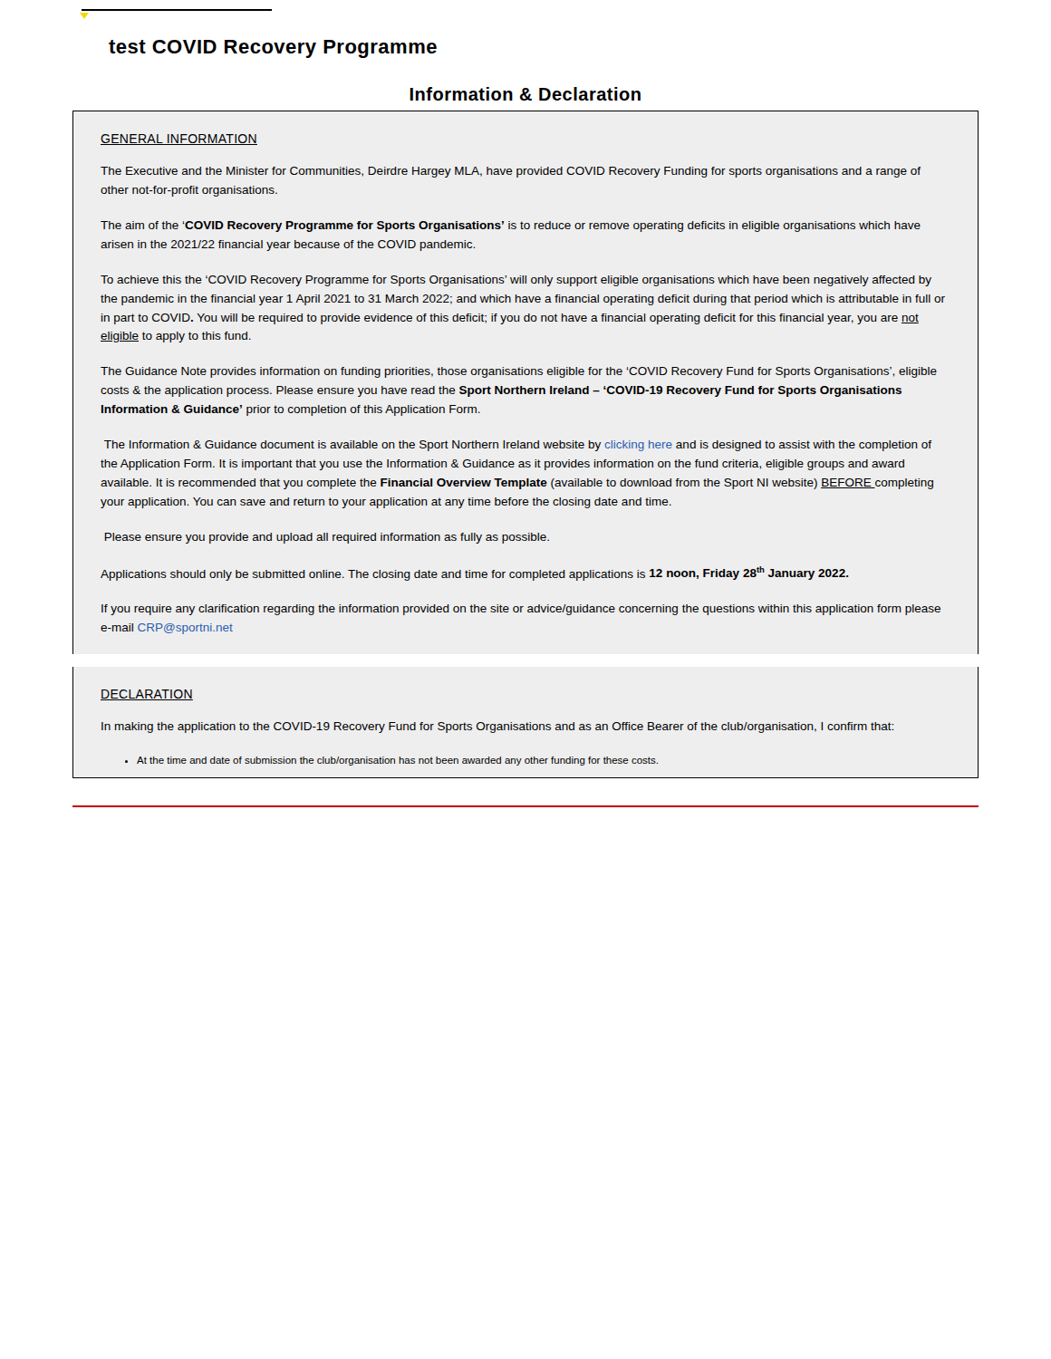test COVID Recovery Programme
Information & Declaration
GENERAL INFORMATION
The Executive and the Minister for Communities, Deirdre Hargey MLA, have provided COVID Recovery Funding for sports organisations and a range of other not-for-profit organisations.
The aim of the ‘COVID Recovery Programme for Sports Organisations’ is to reduce or remove operating deficits in eligible organisations which have arisen in the 2021/22 financial year because of the COVID pandemic.
To achieve this the ‘COVID Recovery Programme for Sports Organisations’ will only support eligible organisations which have been negatively affected by the pandemic in the financial year 1 April 2021 to 31 March 2022; and which have a financial operating deficit during that period which is attributable in full or in part to COVID. You will be required to provide evidence of this deficit; if you do not have a financial operating deficit for this financial year, you are not eligible to apply to this fund.
The Guidance Note provides information on funding priorities, those organisations eligible for the ‘COVID Recovery Fund for Sports Organisations’, eligible costs & the application process. Please ensure you have read the Sport Northern Ireland – ‘COVID-19 Recovery Fund for Sports Organisations Information & Guidance’ prior to completion of this Application Form.
The Information & Guidance document is available on the Sport Northern Ireland website by clicking here and is designed to assist with the completion of the Application Form. It is important that you use the Information & Guidance as it provides information on the fund criteria, eligible groups and award available. It is recommended that you complete the Financial Overview Template (available to download from the Sport NI website) BEFORE completing your application. You can save and return to your application at any time before the closing date and time.
Please ensure you provide and upload all required information as fully as possible.
Applications should only be submitted online. The closing date and time for completed applications is 12 noon, Friday 28th January 2022.
If you require any clarification regarding the information provided on the site or advice/guidance concerning the questions within this application form please e-mail CRP@sportni.net
DECLARATION
In making the application to the COVID-19 Recovery Fund for Sports Organisations and as an Office Bearer of the club/organisation, I confirm that:
At the time and date of submission the club/organisation has not been awarded any other funding for these costs.